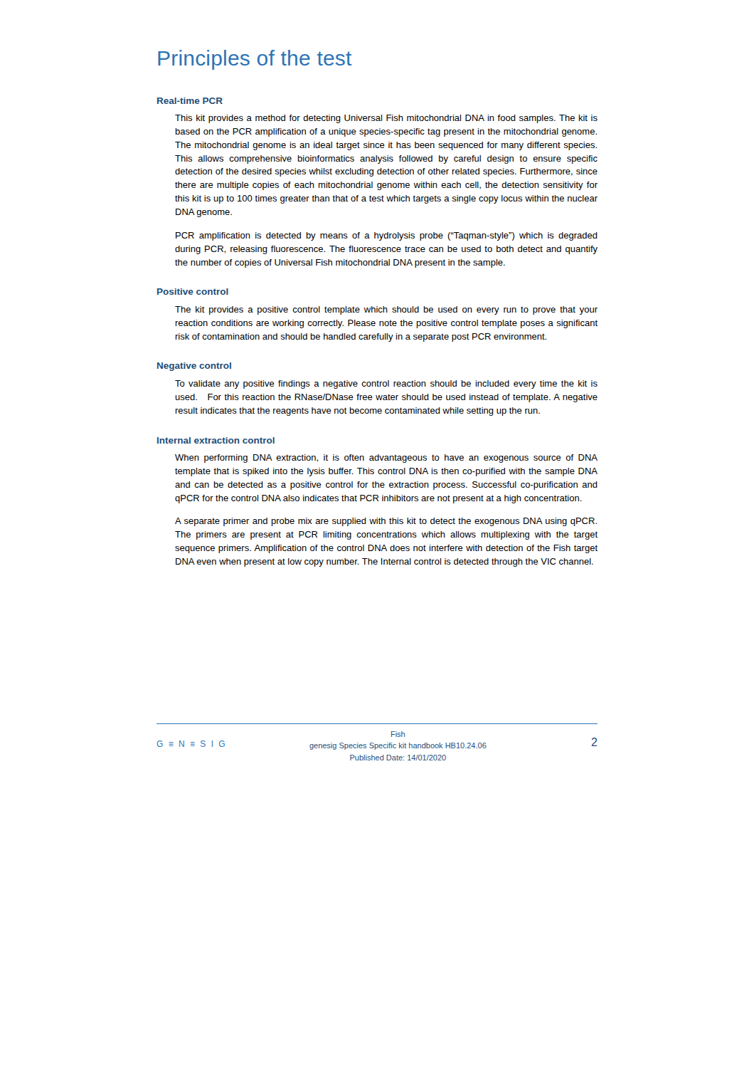Principles of the test
Real-time PCR
This kit provides a method for detecting Universal Fish mitochondrial DNA in food samples. The kit is based on the PCR amplification of a unique species-specific tag present in the mitochondrial genome. The mitochondrial genome is an ideal target since it has been sequenced for many different species. This allows comprehensive bioinformatics analysis followed by careful design to ensure specific detection of the desired species whilst excluding detection of other related species. Furthermore, since there are multiple copies of each mitochondrial genome within each cell, the detection sensitivity for this kit is up to 100 times greater than that of a test which targets a single copy locus within the nuclear DNA genome.
PCR amplification is detected by means of a hydrolysis probe (“Taqman-style”) which is degraded during PCR, releasing fluorescence. The fluorescence trace can be used to both detect and quantify the number of copies of Universal Fish mitochondrial DNA present in the sample.
Positive control
The kit provides a positive control template which should be used on every run to prove that your reaction conditions are working correctly. Please note the positive control template poses a significant risk of contamination and should be handled carefully in a separate post PCR environment.
Negative control
To validate any positive findings a negative control reaction should be included every time the kit is used. For this reaction the RNase/DNase free water should be used instead of template. A negative result indicates that the reagents have not become contaminated while setting up the run.
Internal extraction control
When performing DNA extraction, it is often advantageous to have an exogenous source of DNA template that is spiked into the lysis buffer. This control DNA is then co-purified with the sample DNA and can be detected as a positive control for the extraction process. Successful co-purification and qPCR for the control DNA also indicates that PCR inhibitors are not present at a high concentration.
A separate primer and probe mix are supplied with this kit to detect the exogenous DNA using qPCR. The primers are present at PCR limiting concentrations which allows multiplexing with the target sequence primers. Amplification of the control DNA does not interfere with detection of the Fish target DNA even when present at low copy number. The Internal control is detected through the VIC channel.
G ≡ N ≡ S I G
Fish
genesig Species Specific kit handbook HB10.24.06
Published Date: 14/01/2020
2